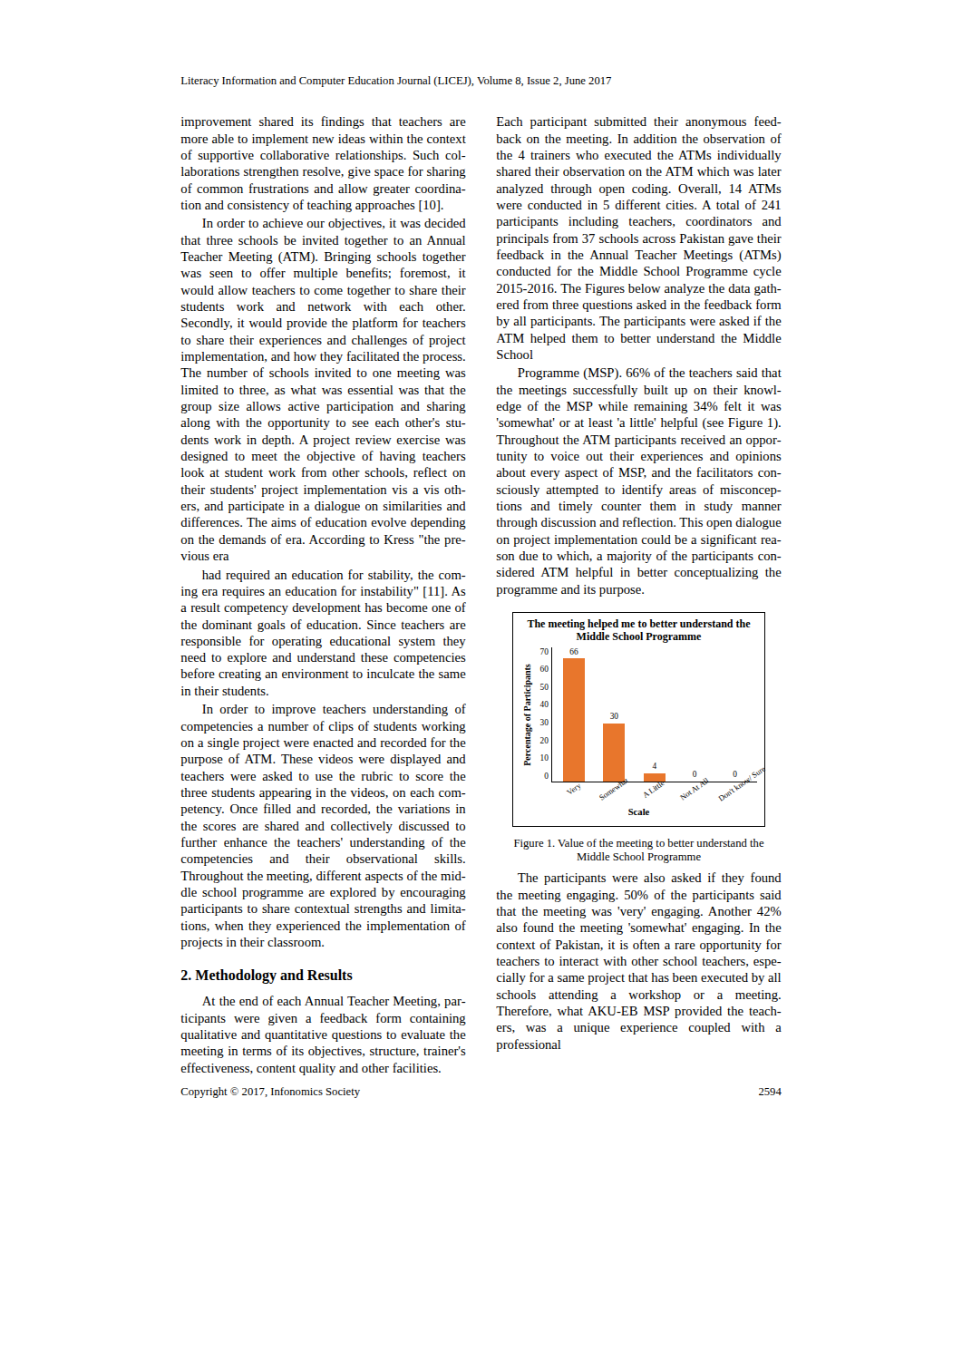Literacy Information and Computer Education Journal (LICEJ), Volume 8, Issue 2, June 2017
improvement shared its findings that teachers are more able to implement new ideas within the context of supportive collaborative relationships. Such collaborations strengthen resolve, give space for sharing of common frustrations and allow greater coordination and consistency of teaching approaches [10].
In order to achieve our objectives, it was decided that three schools be invited together to an Annual Teacher Meeting (ATM). Bringing schools together was seen to offer multiple benefits; foremost, it would allow teachers to come together to share their students work and network with each other. Secondly, it would provide the platform for teachers to share their experiences and challenges of project implementation, and how they facilitated the process. The number of schools invited to one meeting was limited to three, as what was essential was that the group size allows active participation and sharing along with the opportunity to see each other's students work in depth. A project review exercise was designed to meet the objective of having teachers look at student work from other schools, reflect on their students' project implementation vis a vis others, and participate in a dialogue on similarities and differences. The aims of education evolve depending on the demands of era. According to Kress "the previous era
had required an education for stability, the coming era requires an education for instability" [11]. As a result competency development has become one of the dominant goals of education. Since teachers are responsible for operating educational system they need to explore and understand these competencies before creating an environment to inculcate the same in their students.
In order to improve teachers understanding of competencies a number of clips of students working on a single project were enacted and recorded for the purpose of ATM. These videos were displayed and teachers were asked to use the rubric to score the three students appearing in the videos, on each competency. Once filled and recorded, the variations in the scores are shared and collectively discussed to further enhance the teachers' understanding of the competencies and their observational skills. Throughout the meeting, different aspects of the middle school programme are explored by encouraging participants to share contextual strengths and limitations, when they experienced the implementation of projects in their classroom.
2. Methodology and Results
At the end of each Annual Teacher Meeting, participants were given a feedback form containing qualitative and quantitative questions to evaluate the meeting in terms of its objectives, structure, trainer's effectiveness, content quality and other facilities.
Each participant submitted their anonymous feedback on the meeting. In addition the observation of the 4 trainers who executed the ATMs individually shared their observation on the ATM which was later analyzed through open coding. Overall, 14 ATMs were conducted in 5 different cities. A total of 241 participants including teachers, coordinators and principals from 37 schools across Pakistan gave their feedback in the Annual Teacher Meetings (ATMs) conducted for the Middle School Programme cycle 2015-2016. The Figures below analyze the data gathered from three questions asked in the feedback form by all participants. The participants were asked if the ATM helped them to better understand the Middle School
Programme (MSP). 66% of the teachers said that the meetings successfully built up on their knowledge of the MSP while remaining 34% felt it was 'somewhat' or at least 'a little' helpful (see Figure 1). Throughout the ATM participants received an opportunity to voice out their experiences and opinions about every aspect of MSP, and the facilitators consciously attempted to identify areas of misconceptions and timely counter them in study manner through discussion and reflection. This open dialogue on project implementation could be a significant reason due to which, a majority of the participants considered ATM helpful in better conceptualizing the programme and its purpose.
The meeting helped me to better understand the Middle School Programme
Percentage of Participants
70 60 50 40 30 20 10 0
66
30
4
0
0
Very Somewhat A Little Not At All Don't know/ Sure
Scale
Figure 1. Value of the meeting to better understand the Middle School Programme
The participants were also asked if they found the meeting engaging. 50% of the participants said that the meeting was 'very' engaging. Another 42% also found the meeting 'somewhat' engaging. In the context of Pakistan, it is often a rare opportunity for teachers to interact with other school teachers, especially for a same project that has been executed by all schools attending a workshop or a meeting. Therefore, what AKU-EB MSP provided the teachers, was a unique experience coupled with a professional
Copyright © 2017, Infonomics Society 2594